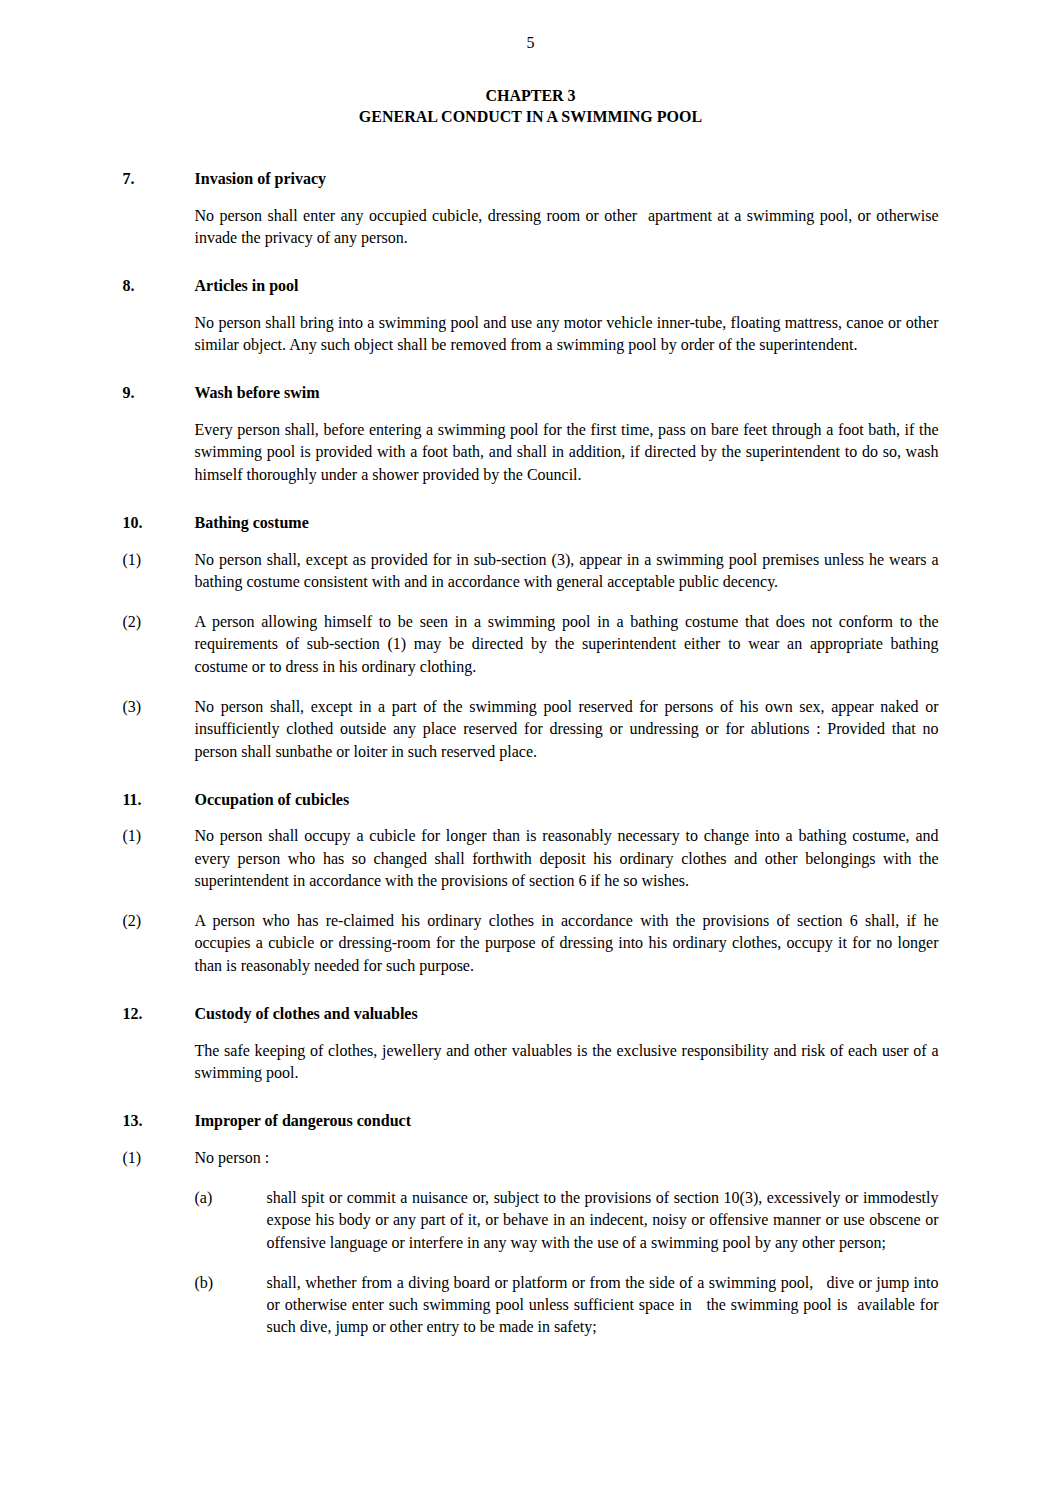5
CHAPTER 3
GENERAL CONDUCT IN A SWIMMING POOL
7. Invasion of privacy
No person shall enter any occupied cubicle, dressing room or other apartment at a swimming pool, or otherwise invade the privacy of any person.
8. Articles in pool
No person shall bring into a swimming pool and use any motor vehicle inner-tube, floating mattress, canoe or other similar object. Any such object shall be removed from a swimming pool by order of the superintendent.
9. Wash before swim
Every person shall, before entering a swimming pool for the first time, pass on bare feet through a foot bath, if the swimming pool is provided with a foot bath, and shall in addition, if directed by the superintendent to do so, wash himself thoroughly under a shower provided by the Council.
10. Bathing costume
(1) No person shall, except as provided for in sub-section (3), appear in a swimming pool premises unless he wears a bathing costume consistent with and in accordance with general acceptable public decency.
(2) A person allowing himself to be seen in a swimming pool in a bathing costume that does not conform to the requirements of sub-section (1) may be directed by the superintendent either to wear an appropriate bathing costume or to dress in his ordinary clothing.
(3) No person shall, except in a part of the swimming pool reserved for persons of his own sex, appear naked or insufficiently clothed outside any place reserved for dressing or undressing or for ablutions : Provided that no person shall sunbathe or loiter in such reserved place.
11. Occupation of cubicles
(1) No person shall occupy a cubicle for longer than is reasonably necessary to change into a bathing costume, and every person who has so changed shall forthwith deposit his ordinary clothes and other belongings with the superintendent in accordance with the provisions of section 6 if he so wishes.
(2) A person who has re-claimed his ordinary clothes in accordance with the provisions of section 6 shall, if he occupies a cubicle or dressing-room for the purpose of dressing into his ordinary clothes, occupy it for no longer than is reasonably needed for such purpose.
12. Custody of clothes and valuables
The safe keeping of clothes, jewellery and other valuables is the exclusive responsibility and risk of each user of a swimming pool.
13. Improper of dangerous conduct
(1) No person :
(a) shall spit or commit a nuisance or, subject to the provisions of section 10(3), excessively or immodestly expose his body or any part of it, or behave in an indecent, noisy or offensive manner or use obscene or offensive language or interfere in any way with the use of a swimming pool by any other person;
(b) shall, whether from a diving board or platform or from the side of a swimming pool, dive or jump into or otherwise enter such swimming pool unless sufficient space in the swimming pool is available for such dive, jump or other entry to be made in safety;